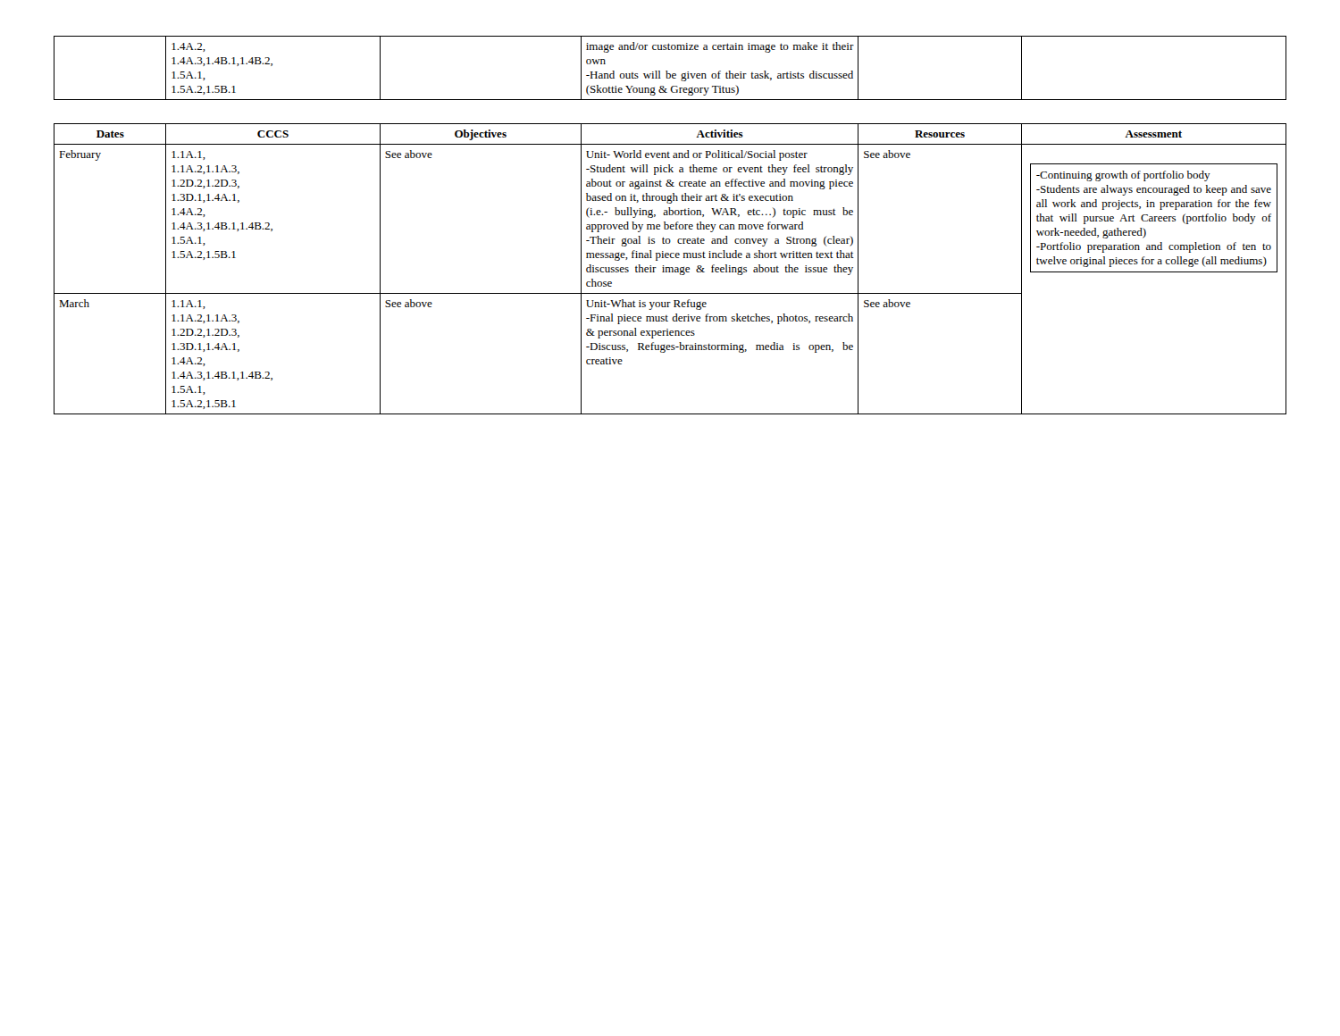| | 1.4A.2, 1.4A.3,1.4B.1,1.4B.2, 1.5A.1, 1.5A.2,1.5B.1 | | image and/or customize a certain image to make it their own -Hand outs will be given of their task, artists discussed (Skottie Young & Gregory Titus) | | |
| Dates | CCCS | Objectives | Activities | Resources | Assessment |
| --- | --- | --- | --- | --- | --- |
| February | 1.1A.1, 1.1A.2,1.1A.3, 1.2D.2,1.2D.3, 1.3D.1,1.4A.1, 1.4A.2, 1.4A.3,1.4B.1,1.4B.2, 1.5A.1, 1.5A.2,1.5B.1 | See above | Unit- World event and or Political/Social poster -Student will pick a theme or event they feel strongly about or against & create an effective and moving piece based on it, through their art & it's execution (i.e.- bullying, abortion, WAR, etc…) topic must be approved by me before they can move forward -Their goal is to create and convey a Strong (clear) message, final piece must include a short written text that discusses their image & feelings about the issue they chose | See above | -Continuing growth of portfolio body -Students are always encouraged to keep and save all work and projects, in preparation for the few that will pursue Art Careers (portfolio body of work-needed, gathered) -Portfolio preparation and completion of ten to twelve original pieces for a college (all mediums) |
| March | 1.1A.1, 1.1A.2,1.1A.3, 1.2D.2,1.2D.3, 1.3D.1,1.4A.1, 1.4A.2, 1.4A.3,1.4B.1,1.4B.2, 1.5A.1, 1.5A.2,1.5B.1 | See above | Unit-What is your Refuge -Final piece must derive from sketches, photos, research & personal experiences -Discuss, Refuges-brainstorming, media is open, be creative | See above |